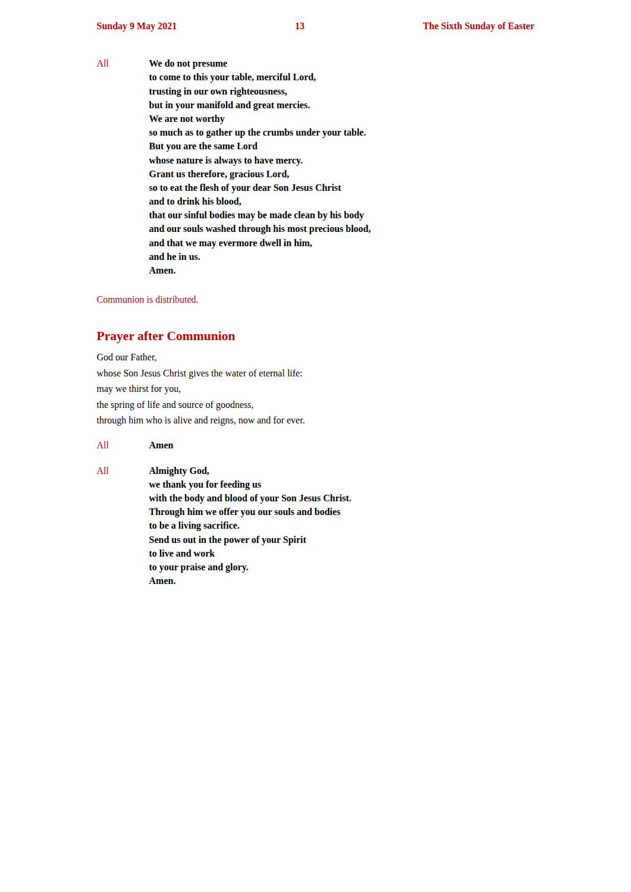Sunday 9 May 2021
13
The Sixth Sunday of Easter
All
We do not presume
to come to this your table, merciful Lord,
trusting in our own righteousness,
but in your manifold and great mercies.
We are not worthy
so much as to gather up the crumbs under your table.
But you are the same Lord
whose nature is always to have mercy.
Grant us therefore, gracious Lord,
so to eat the flesh of your dear Son Jesus Christ
and to drink his blood,
that our sinful bodies may be made clean by his body
and our souls washed through his most precious blood,
and that we may evermore dwell in him,
and he in us.
Amen.
Communion is distributed.
Prayer after Communion
God our Father,
whose Son Jesus Christ gives the water of eternal life:
may we thirst for you,
the spring of life and source of goodness,
through him who is alive and reigns, now and for ever.
All
Amen
All
Almighty God,
we thank you for feeding us
with the body and blood of your Son Jesus Christ.
Through him we offer you our souls and bodies
to be a living sacrifice.
Send us out in the power of your Spirit
to live and work
to your praise and glory.
Amen.